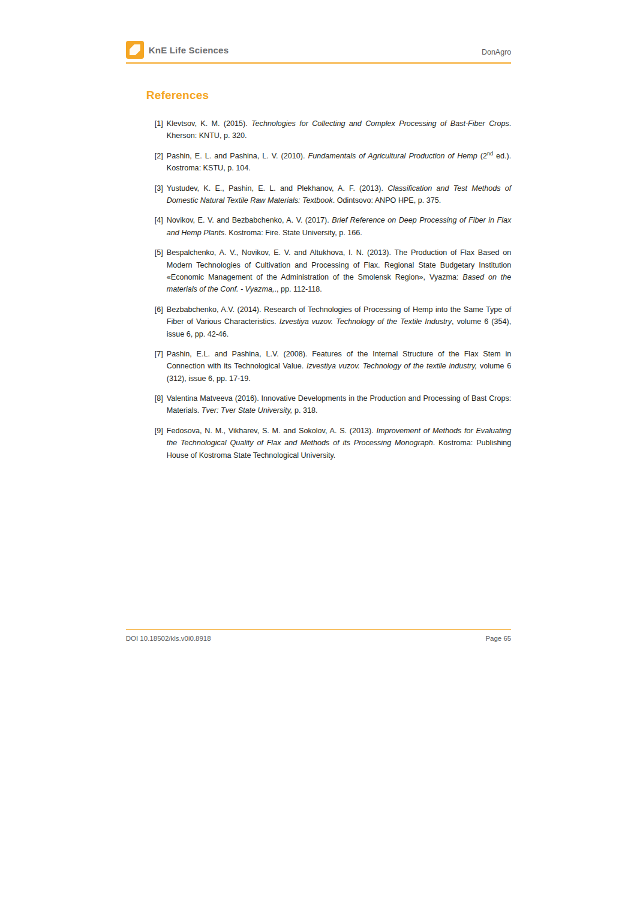KnE Life Sciences
DonAgro
References
Klevtsov, K. M. (2015). Technologies for Collecting and Complex Processing of Bast-Fiber Crops. Kherson: KNTU, p. 320.
Pashin, E. L. and Pashina, L. V. (2010). Fundamentals of Agricultural Production of Hemp (2nd ed.). Kostroma: KSTU, p. 104.
Yustudev, K. E., Pashin, E. L. and Plekhanov, A. F. (2013). Classification and Test Methods of Domestic Natural Textile Raw Materials: Textbook. Odintsovo: ANPO HPE, p. 375.
Novikov, E. V. and Bezbabchenko, A. V. (2017). Brief Reference on Deep Processing of Fiber in Flax and Hemp Plants. Kostroma: Fire. State University, p. 166.
Bespalchenko, A. V., Novikov, E. V. and Altukhova, I. N. (2013). The Production of Flax Based on Modern Technologies of Cultivation and Processing of Flax. Regional State Budgetary Institution «Economic Management of the Administration of the Smolensk Region», Vyazma: Based on the materials of the Conf. - Vyazma,., pp. 112-118.
Bezbabchenko, A.V. (2014). Research of Technologies of Processing of Hemp into the Same Type of Fiber of Various Characteristics. Izvestiya vuzov. Technology of the Textile Industry, volume 6 (354), issue 6, pp. 42-46.
Pashin, E.L. and Pashina, L.V. (2008). Features of the Internal Structure of the Flax Stem in Connection with its Technological Value. Izvestiya vuzov. Technology of the textile industry, volume 6 (312), issue 6, pp. 17-19.
Valentina Matveeva (2016). Innovative Developments in the Production and Processing of Bast Crops: Materials. Tver: Tver State University, p. 318.
Fedosova, N. M., Vikharev, S. M. and Sokolov, A. S. (2013). Improvement of Methods for Evaluating the Technological Quality of Flax and Methods of its Processing Monograph. Kostroma: Publishing House of Kostroma State Technological University.
DOI 10.18502/kls.v0i0.8918 Page 65